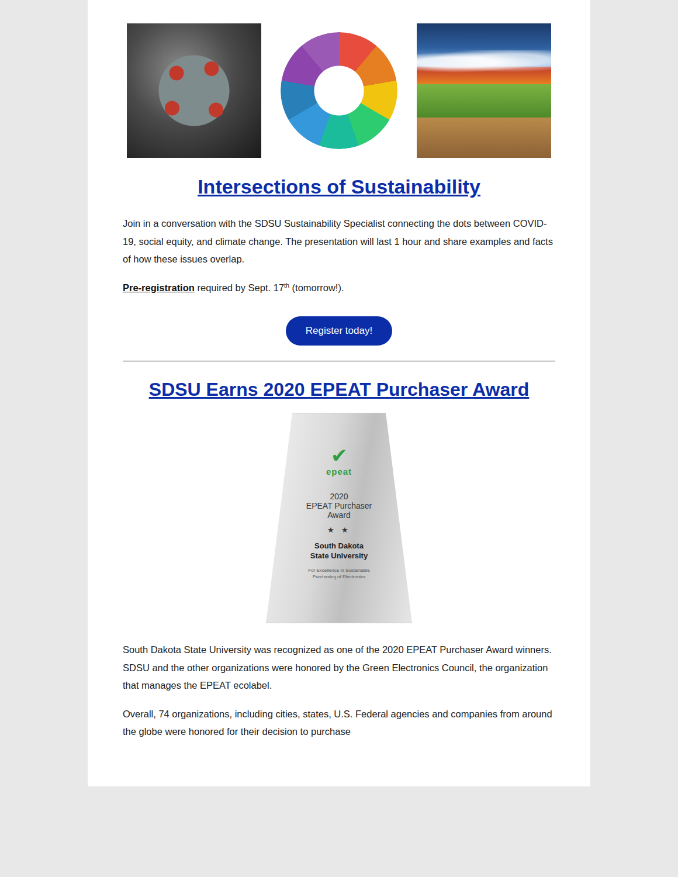Intersections of Sustainability
Join in a conversation with the SDSU Sustainability Specialist connecting the dots between COVID-19, social equity, and climate change. The presentation will last 1 hour and share examples and facts of how these issues overlap.
Pre-registration required by Sept. 17th (tomorrow!).
Register today!
SDSU Earns 2020 EPEAT Purchaser Award
✔
epeat
2020
EPEAT Purchaser
Award
★ ★
South Dakota
State University
For Excellence in Sustainable Purchasing of Electronics
South Dakota State University was recognized as one of the 2020 EPEAT Purchaser Award winners. SDSU and the other organizations were honored by the Green Electronics Council, the organization that manages the EPEAT ecolabel.
Overall, 74 organizations, including cities, states, U.S. Federal agencies and companies from around the globe were honored for their decision to purchase